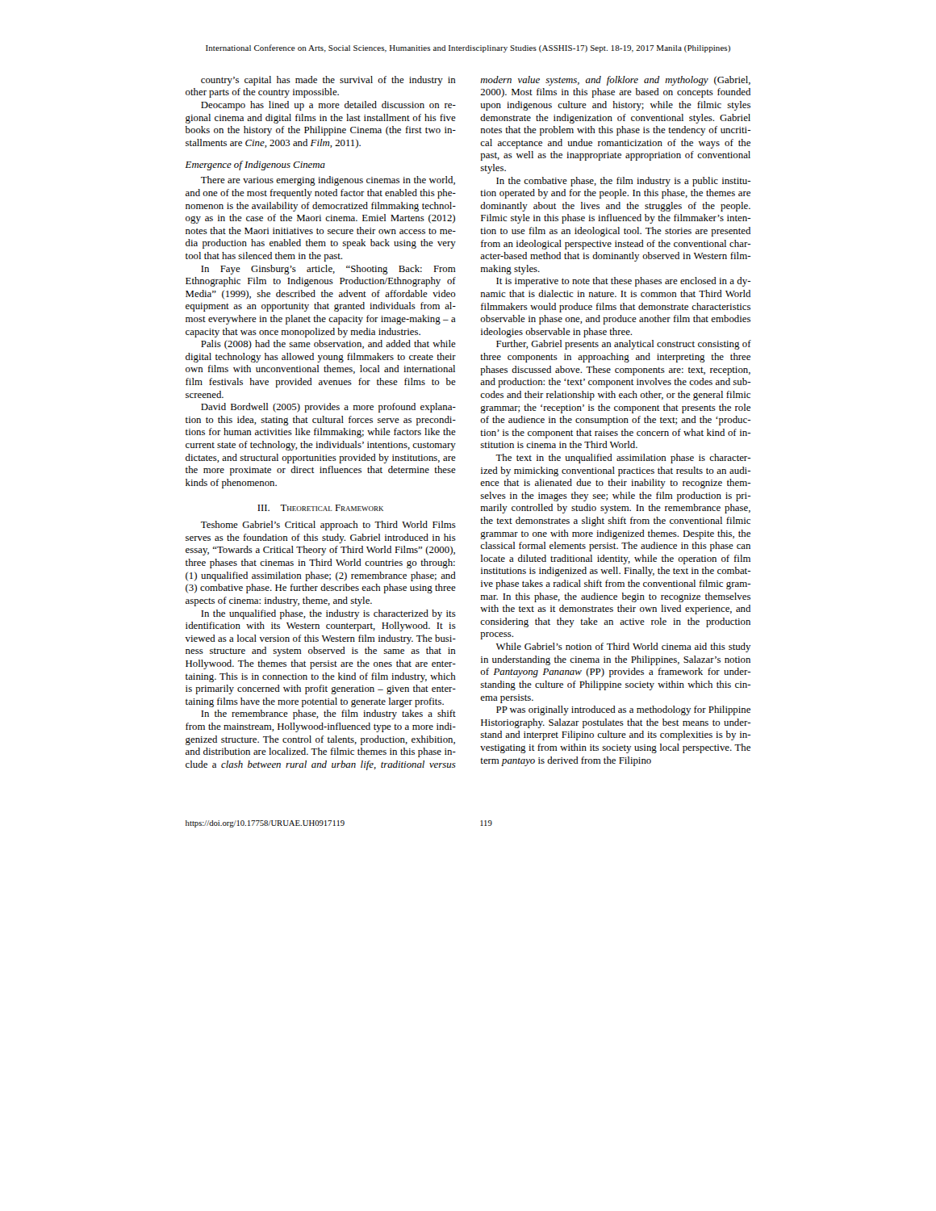International Conference on Arts, Social Sciences, Humanities and Interdisciplinary Studies (ASSHIS-17) Sept. 18-19, 2017 Manila (Philippines)
country’s capital has made the survival of the industry in other parts of the country impossible.
Deocampo has lined up a more detailed discussion on regional cinema and digital films in the last installment of his five books on the history of the Philippine Cinema (the first two installments are Cine, 2003 and Film, 2011).
Emergence of Indigenous Cinema
There are various emerging indigenous cinemas in the world, and one of the most frequently noted factor that enabled this phenomenon is the availability of democratized filmmaking technology as in the case of the Maori cinema. Emiel Martens (2012) notes that the Maori initiatives to secure their own access to media production has enabled them to speak back using the very tool that has silenced them in the past.
In Faye Ginsburg’s article, “Shooting Back: From Ethnographic Film to Indigenous Production/Ethnography of Media” (1999), she described the advent of affordable video equipment as an opportunity that granted individuals from almost everywhere in the planet the capacity for image-making – a capacity that was once monopolized by media industries.
Palis (2008) had the same observation, and added that while digital technology has allowed young filmmakers to create their own films with unconventional themes, local and international film festivals have provided avenues for these films to be screened.
David Bordwell (2005) provides a more profound explanation to this idea, stating that cultural forces serve as preconditions for human activities like filmmaking; while factors like the current state of technology, the individuals’ intentions, customary dictates, and structural opportunities provided by institutions, are the more proximate or direct influences that determine these kinds of phenomenon.
III. Theoretical Framework
Teshome Gabriel’s Critical approach to Third World Films serves as the foundation of this study. Gabriel introduced in his essay, “Towards a Critical Theory of Third World Films” (2000), three phases that cinemas in Third World countries go through: (1) unqualified assimilation phase; (2) remembrance phase; and (3) combative phase. He further describes each phase using three aspects of cinema: industry, theme, and style.
In the unqualified phase, the industry is characterized by its identification with its Western counterpart, Hollywood. It is viewed as a local version of this Western film industry. The business structure and system observed is the same as that in Hollywood. The themes that persist are the ones that are entertaining. This is in connection to the kind of film industry, which is primarily concerned with profit generation – given that entertaining films have the more potential to generate larger profits.
In the remembrance phase, the film industry takes a shift from the mainstream, Hollywood-influenced type to a more indigenized structure. The control of talents, production, exhibition, and distribution are localized. The filmic themes in this phase include a clash between rural and urban life, traditional versus modern value systems, and folklore and mythology (Gabriel, 2000). Most films in this phase are based on concepts founded upon indigenous culture and history; while the filmic styles demonstrate the indigenization of conventional styles. Gabriel notes that the problem with this phase is the tendency of uncritical acceptance and undue romanticization of the ways of the past, as well as the inappropriate appropriation of conventional styles.
In the combative phase, the film industry is a public institution operated by and for the people. In this phase, the themes are dominantly about the lives and the struggles of the people. Filmic style in this phase is influenced by the filmmaker’s intention to use film as an ideological tool. The stories are presented from an ideological perspective instead of the conventional character-based method that is dominantly observed in Western filmmaking styles.
It is imperative to note that these phases are enclosed in a dynamic that is dialectic in nature. It is common that Third World filmmakers would produce films that demonstrate characteristics observable in phase one, and produce another film that embodies ideologies observable in phase three.
Further, Gabriel presents an analytical construct consisting of three components in approaching and interpreting the three phases discussed above. These components are: text, reception, and production: the ‘text’ component involves the codes and sub-codes and their relationship with each other, or the general filmic grammar; the ‘reception’ is the component that presents the role of the audience in the consumption of the text; and the ‘production’ is the component that raises the concern of what kind of institution is cinema in the Third World.
The text in the unqualified assimilation phase is characterized by mimicking conventional practices that results to an audience that is alienated due to their inability to recognize themselves in the images they see; while the film production is primarily controlled by studio system. In the remembrance phase, the text demonstrates a slight shift from the conventional filmic grammar to one with more indigenized themes. Despite this, the classical formal elements persist. The audience in this phase can locate a diluted traditional identity, while the operation of film institutions is indigenized as well. Finally, the text in the combative phase takes a radical shift from the conventional filmic grammar. In this phase, the audience begin to recognize themselves with the text as it demonstrates their own lived experience, and considering that they take an active role in the production process.
While Gabriel’s notion of Third World cinema aid this study in understanding the cinema in the Philippines, Salazar’s notion of Pantayong Pananaw (PP) provides a framework for understanding the culture of Philippine society within which this cinema persists.
PP was originally introduced as a methodology for Philippine Historiography. Salazar postulates that the best means to understand and interpret Filipino culture and its complexities is by investigating it from within its society using local perspective. The term pantayo is derived from the Filipino
https://doi.org/10.17758/URUAE.UH0917119
119